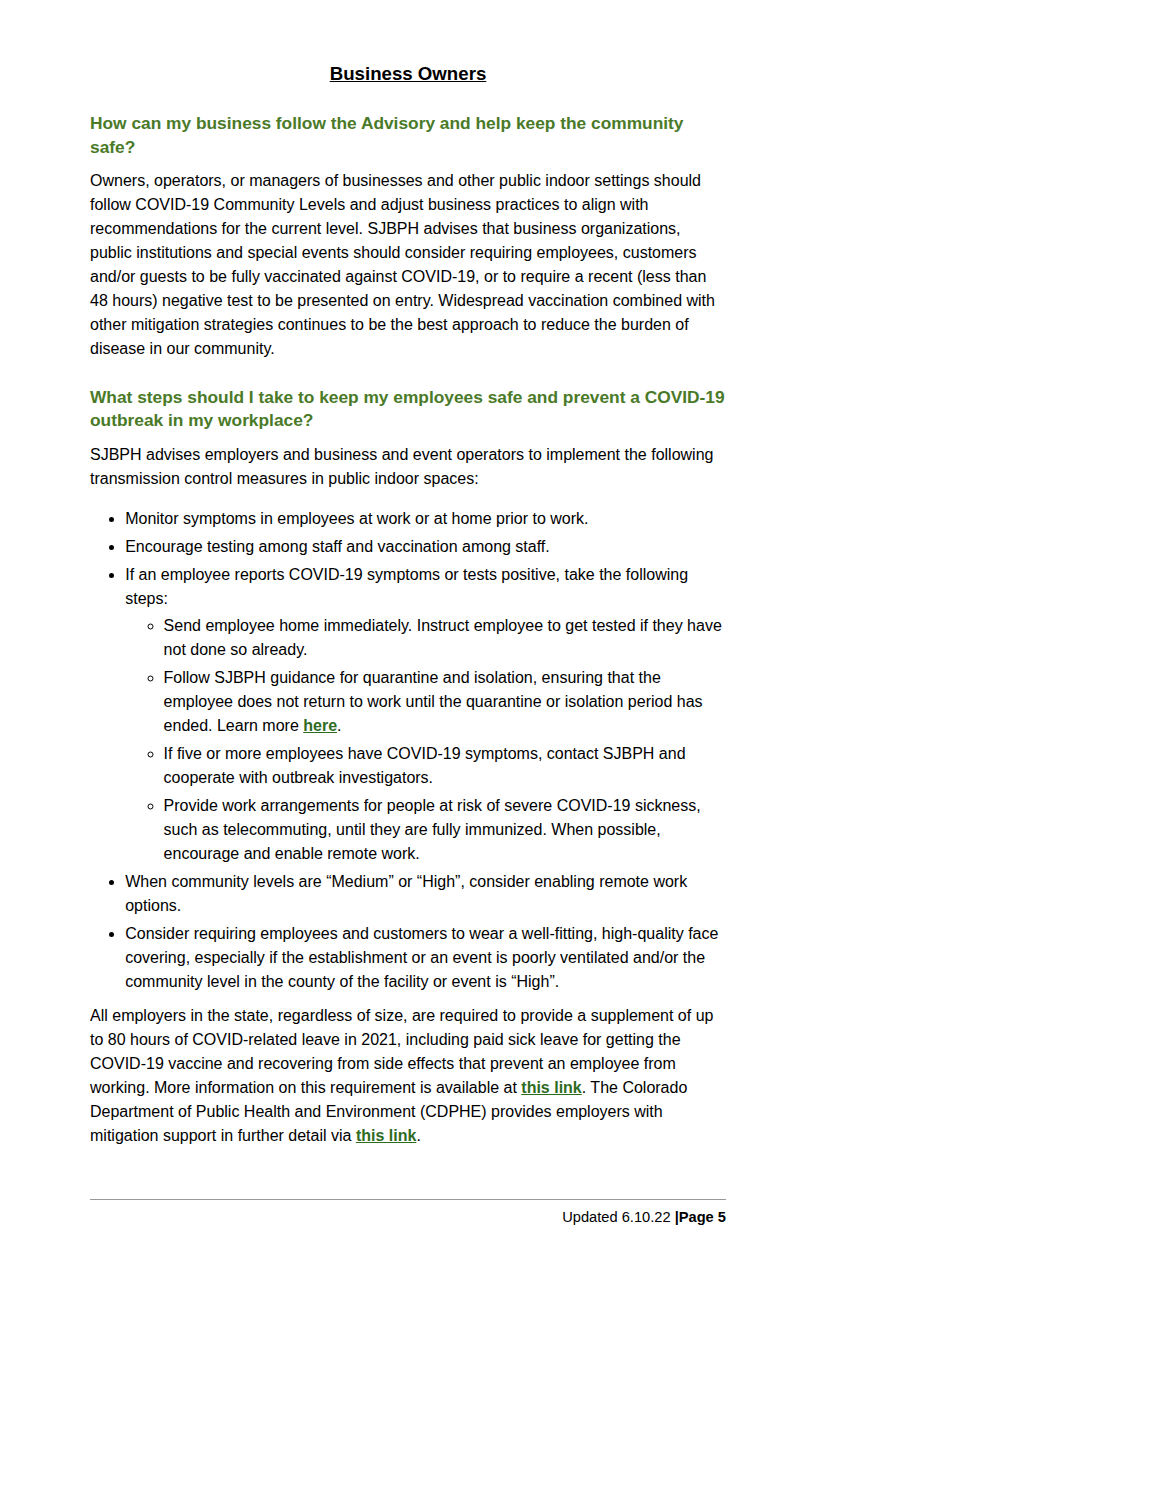Business Owners
How can my business follow the Advisory and help keep the community safe?
Owners, operators, or managers of businesses and other public indoor settings should follow COVID-19 Community Levels and adjust business practices to align with recommendations for the current level. SJBPH advises that business organizations, public institutions and special events should consider requiring employees, customers and/or guests to be fully vaccinated against COVID-19, or to require a recent (less than 48 hours) negative test to be presented on entry. Widespread vaccination combined with other mitigation strategies continues to be the best approach to reduce the burden of disease in our community.
What steps should I take to keep my employees safe and prevent a COVID-19 outbreak in my workplace?
SJBPH advises employers and business and event operators to implement the following transmission control measures in public indoor spaces:
Monitor symptoms in employees at work or at home prior to work.
Encourage testing among staff and vaccination among staff.
If an employee reports COVID-19 symptoms or tests positive, take the following steps:
Send employee home immediately. Instruct employee to get tested if they have not done so already.
Follow SJBPH guidance for quarantine and isolation, ensuring that the employee does not return to work until the quarantine or isolation period has ended. Learn more here.
If five or more employees have COVID-19 symptoms, contact SJBPH and cooperate with outbreak investigators.
Provide work arrangements for people at risk of severe COVID-19 sickness, such as telecommuting, until they are fully immunized. When possible, encourage and enable remote work.
When community levels are “Medium” or “High”, consider enabling remote work options.
Consider requiring employees and customers to wear a well-fitting, high-quality face covering, especially if the establishment or an event is poorly ventilated and/or the community level in the county of the facility or event is “High”.
All employers in the state, regardless of size, are required to provide a supplement of up to 80 hours of COVID-related leave in 2021, including paid sick leave for getting the COVID-19 vaccine and recovering from side effects that prevent an employee from working. More information on this requirement is available at this link. The Colorado Department of Public Health and Environment (CDPHE) provides employers with mitigation support in further detail via this link.
Updated 6.10.22 |Page 5